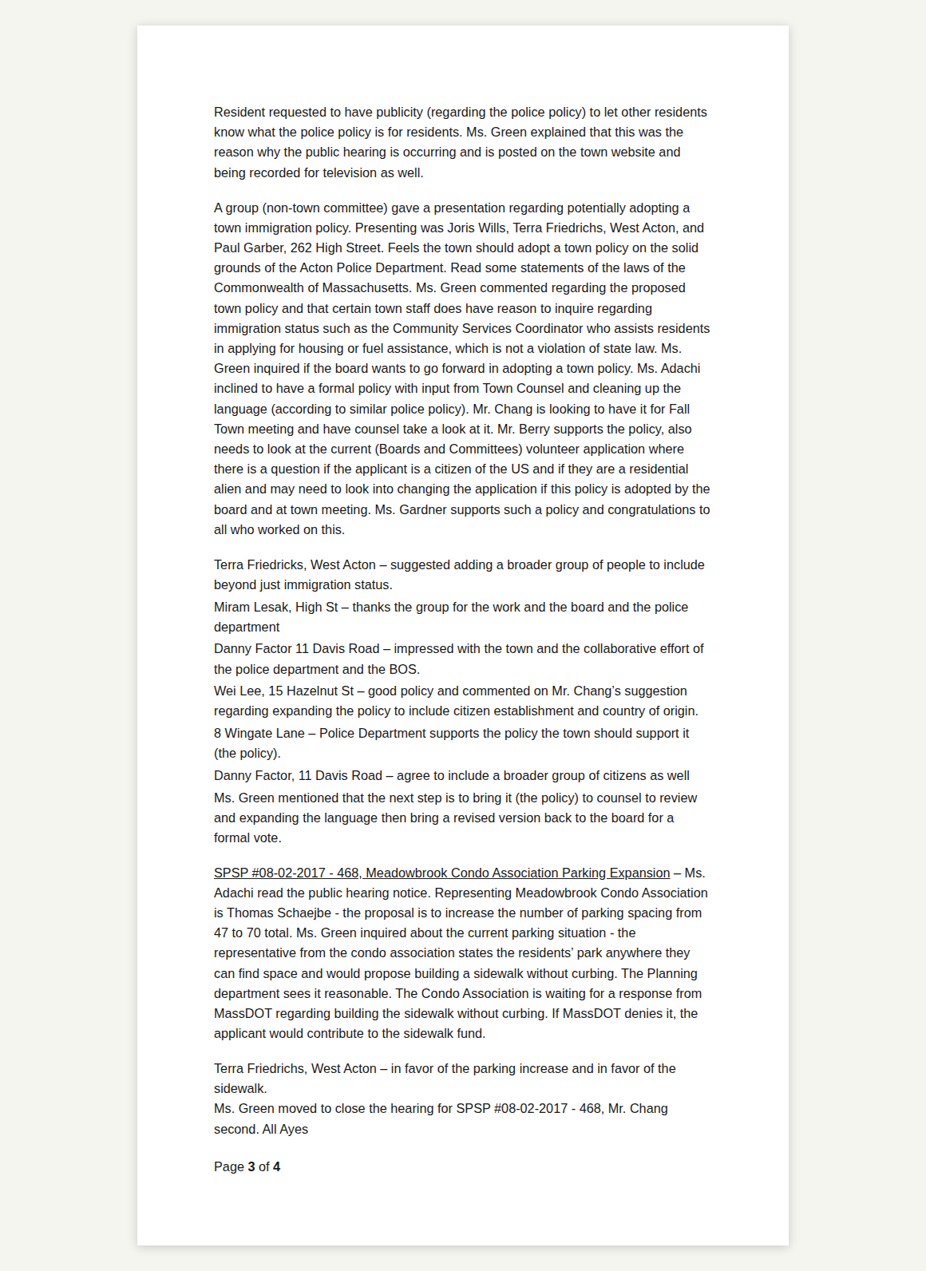Resident requested to have publicity (regarding the police policy) to let other residents know what the police policy is for residents. Ms. Green explained that this was the reason why the public hearing is occurring and is posted on the town website and being recorded for television as well.
A group (non-town committee) gave a presentation regarding potentially adopting a town immigration policy. Presenting was Joris Wills, Terra Friedrichs, West Acton, and Paul Garber, 262 High Street. Feels the town should adopt a town policy on the solid grounds of the Acton Police Department. Read some statements of the laws of the Commonwealth of Massachusetts. Ms. Green commented regarding the proposed town policy and that certain town staff does have reason to inquire regarding immigration status such as the Community Services Coordinator who assists residents in applying for housing or fuel assistance, which is not a violation of state law. Ms. Green inquired if the board wants to go forward in adopting a town policy. Ms. Adachi inclined to have a formal policy with input from Town Counsel and cleaning up the language (according to similar police policy). Mr. Chang is looking to have it for Fall Town meeting and have counsel take a look at it. Mr. Berry supports the policy, also needs to look at the current (Boards and Committees) volunteer application where there is a question if the applicant is a citizen of the US and if they are a residential alien and may need to look into changing the application if this policy is adopted by the board and at town meeting. Ms. Gardner supports such a policy and congratulations to all who worked on this.
Terra Friedricks, West Acton – suggested adding a broader group of people to include beyond just immigration status.
Miram Lesak, High St – thanks the group for the work and the board and the police department
Danny Factor 11 Davis Road – impressed with the town and the collaborative effort of the police department and the BOS.
Wei Lee, 15 Hazelnut St – good policy and commented on Mr. Chang’s suggestion regarding expanding the policy to include citizen establishment and country of origin.
8 Wingate Lane – Police Department supports the policy the town should support it (the policy).
Danny Factor, 11 Davis Road – agree to include a broader group of citizens as well
Ms. Green mentioned that the next step is to bring it (the policy) to counsel to review and expanding the language then bring a revised version back to the board for a formal vote.
SPSP #08-02-2017 - 468, Meadowbrook Condo Association Parking Expansion – Ms. Adachi read the public hearing notice. Representing Meadowbrook Condo Association is Thomas Schaejbe - the proposal is to increase the number of parking spacing from 47 to 70 total. Ms. Green inquired about the current parking situation - the representative from the condo association states the residents’ park anywhere they can find space and would propose building a sidewalk without curbing. The Planning department sees it reasonable. The Condo Association is waiting for a response from MassDOT regarding building the sidewalk without curbing. If MassDOT denies it, the applicant would contribute to the sidewalk fund.
Terra Friedrichs, West Acton – in favor of the parking increase and in favor of the sidewalk.
Ms. Green moved to close the hearing for SPSP #08-02-2017 - 468, Mr. Chang second. All Ayes
Page 3 of 4